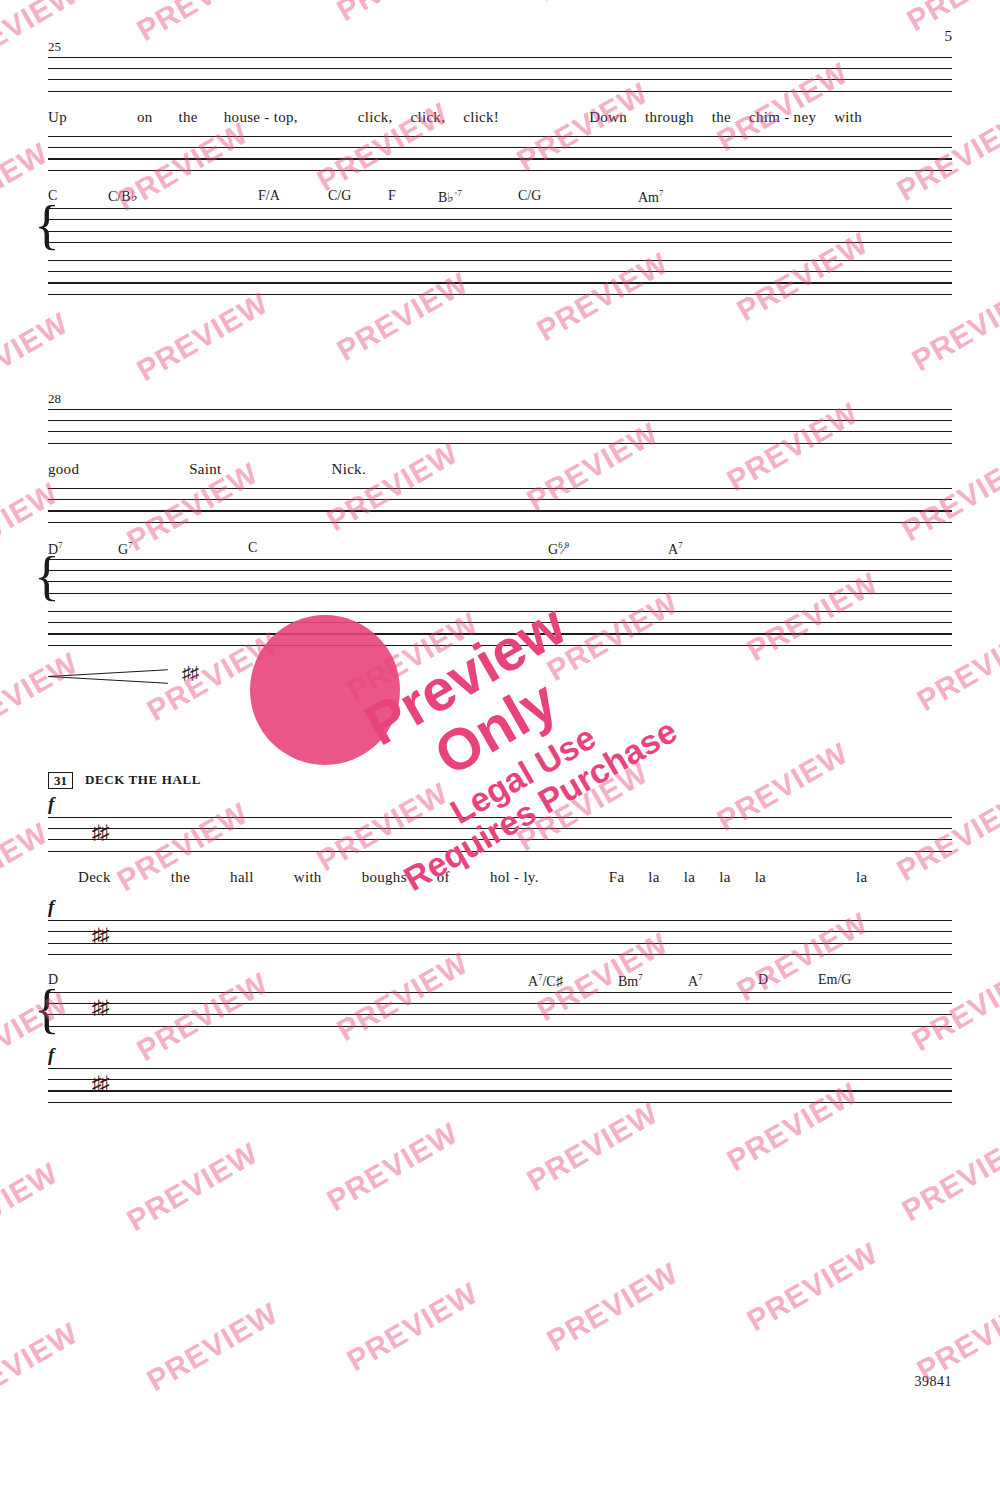5
25
Up on the house - top, click, click, click! Down through the chim - ney with
C C/B♭ F/A C/G F B♭◦7 C/G Am7
{
28
good Saint Nick.
D7 G7 C G6∕9 A7
{
♯♯
31 DECK THE HALL
f
♯♯
Deck the hall with boughs of hol - ly. Fa la la la la la
f
♯♯
D A7/C♯ Bm7 A7 D Em/G
{ ♯♯
f
♯♯
39841
PREVIEW PREVIEW PREVIEW PREVIEW PREVIEW PREVIEW PREVIEW PREVIEW PREVIEW PREVIEW PREVIEW PREVIEW PREVIEW PREVIEW PREVIEW PREVIEW PREVIEW PREVIEW PREVIEW PREVIEW PREVIEW PREVIEW PREVIEW PREVIEW PREVIEW PREVIEW PREVIEW PREVIEW PREVIEW PREVIEW PREVIEW PREVIEW PREVIEW PREVIEW PREVIEW PREVIEW PREVIEW PREVIEW PREVIEW PREVIEW PREVIEW PREVIEW PREVIEW PREVIEW PREVIEW PREVIEW PREVIEW PREVIEW PREVIEW PREVIEW PREVIEW PREVIEW PREVIEW PREVIEW
Preview
Only
Legal Use
Requires Purchase